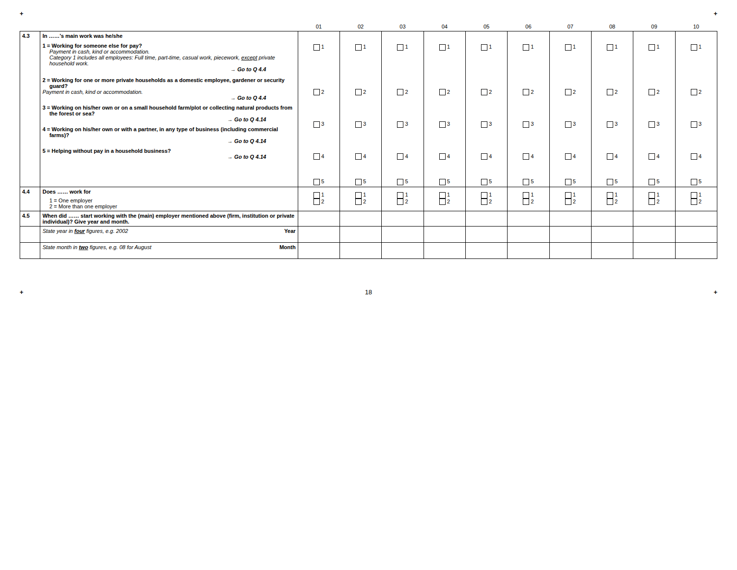+ +
| | | 01 | 02 | 03 | 04 | 05 | 06 | 07 | 08 | 09 | 10 |
| 4.3 | In ……’s main work was he/she 1 = Working for someone else for pay? Payment in cash, kind or accommodation. Category 1 includes all employees: Full time, part-time, casual work, piecework, except private household work. → Go to Q 4.4 2 = Working for one or more private households as a domestic employee, gardener or security guard? Payment in cash, kind or accommodation. → Go to Q 4.4 3 = Working on his/her own or on a small household farm/plot or collecting natural products from the forest or sea? → Go to Q 4.14 4 = Working on his/her own or with a partner, in any type of business (including commercial farms)? → Go to Q 4.14 5 = Helping without pay in a household business? → Go to Q 4.14 | 1 2 3 4 5 | 1 2 3 4 5 | 1 2 3 4 5 | 1 2 3 4 5 | 1 2 3 4 5 | 1 2 3 4 5 | 1 2 3 4 5 | 1 2 3 4 5 | 1 2 3 4 5 | 1 2 3 4 5 |
| 4.4 | Does …… work for 1 = One employer 2 = More than one employer | 1 2 | 1 2 | 1 2 | 1 2 | 1 2 | 1 2 | 1 2 | 1 2 | 1 2 | 1 2 |
| 4.5 | When did …… start working with the (main) employer mentioned above (firm, institution or private individual)? Give year and month. | | | | | | | | | | |
| | / State year in four figures, e.g. 2002 / Year / | | | | | | | | | | |
| | / State month in two figures, e.g. 08 for August / Month / | | | | | | | | | | |
+ 18 +